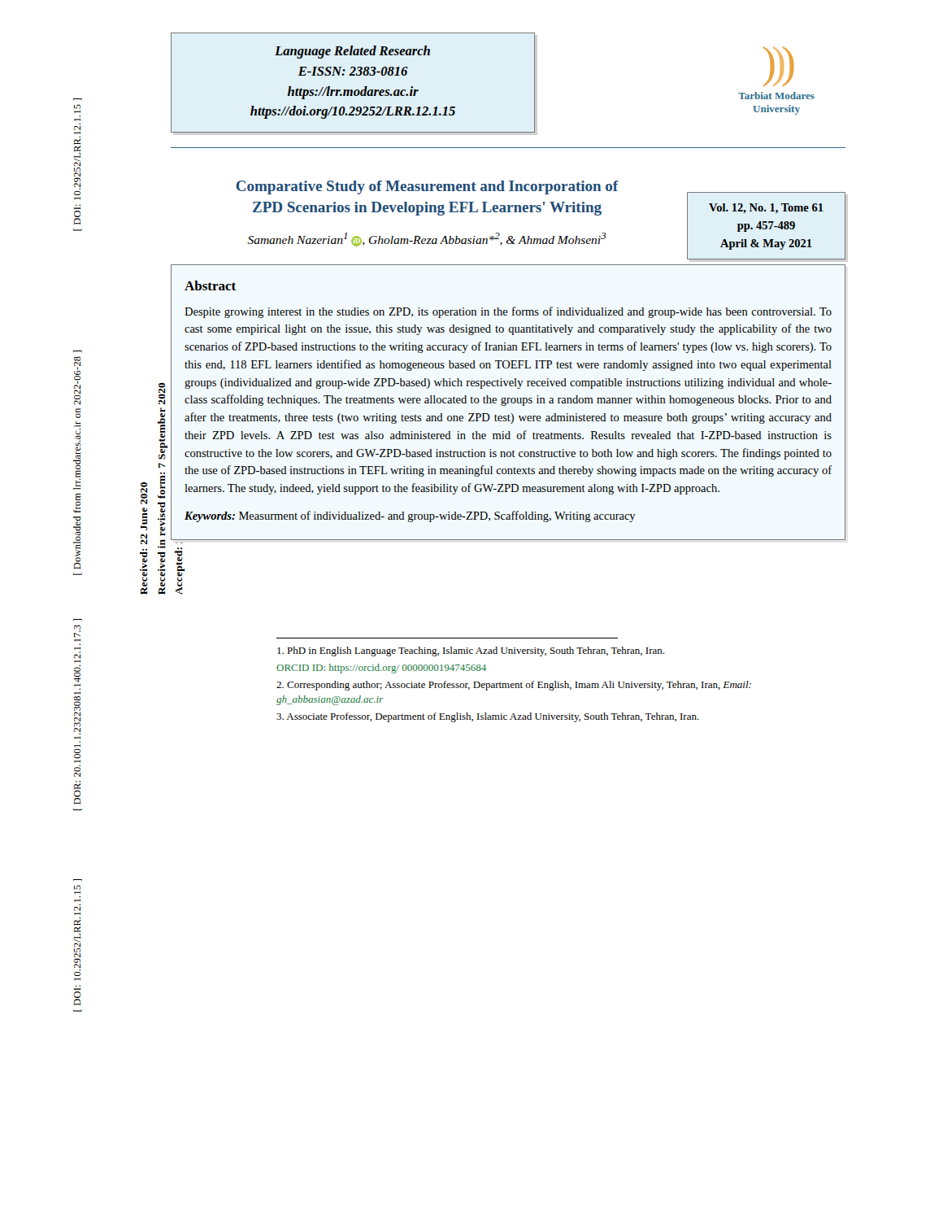[ DOI: 10.29252/LRR.12.1.15 ]
[ Downloaded from lrr.modares.ac.ir on 2022-06-28 ]
[ DOR: 20.1001.1.23223081.1400.12.1.17.3 ]
[ DOI: 10.29252/LRR.12.1.15 ]
Received: 22 June 2020
Received in revised form: 7 September 2020
Accepted: 20 October 2020
Language Related Research
E-ISSN: 2383-0816
https://lrr.modares.ac.ir
https://doi.org/10.29252/LRR.12.1.15
)))
Tarbiat Modares
University
Vol. 12, No. 1, Tome 61
pp. 457-489
April & May 2021
Comparative Study of Measurement and Incorporation of
ZPD Scenarios in Developing EFL Learners' Writing
Samaneh Nazerian1 iD, Gholam-Reza Abbasian*2, & Ahmad Mohseni3
Abstract
Despite growing interest in the studies on ZPD, its operation in the forms of individualized and group-wide has been controversial. To cast some empirical light on the issue, this study was designed to quantitatively and comparatively study the applicability of the two scenarios of ZPD-based instructions to the writing accuracy of Iranian EFL learners in terms of learners' types (low vs. high scorers). To this end, 118 EFL learners identified as homogeneous based on TOEFL ITP test were randomly assigned into two equal experimental groups (individualized and group-wide ZPD-based) which respectively received compatible instructions utilizing individual and whole-class scaffolding techniques. The treatments were allocated to the groups in a random manner within homogeneous blocks. Prior to and after the treatments, three tests (two writing tests and one ZPD test) were administered to measure both groups’ writing accuracy and their ZPD levels. A ZPD test was also administered in the mid of treatments. Results revealed that I-ZPD-based instruction is constructive to the low scorers, and GW-ZPD-based instruction is not constructive to both low and high scorers. The findings pointed to the use of ZPD-based instructions in TEFL writing in meaningful contexts and thereby showing impacts made on the writing accuracy of learners. The study, indeed, yield support to the feasibility of GW-ZPD measurement along with I-ZPD approach.
Keywords: Measurment of individualized- and group-wide-ZPD, Scaffolding, Writing accuracy
1. PhD in English Language Teaching, Islamic Azad University, South Tehran, Tehran, Iran.
ORCID ID: https://orcid.org/ 0000000194745684
2. Corresponding author; Associate Professor, Department of English, Imam Ali University, Tehran, Iran, Email: gh_abbasian@azad.ac.ir
3. Associate Professor, Department of English, Islamic Azad University, South Tehran, Tehran, Iran.